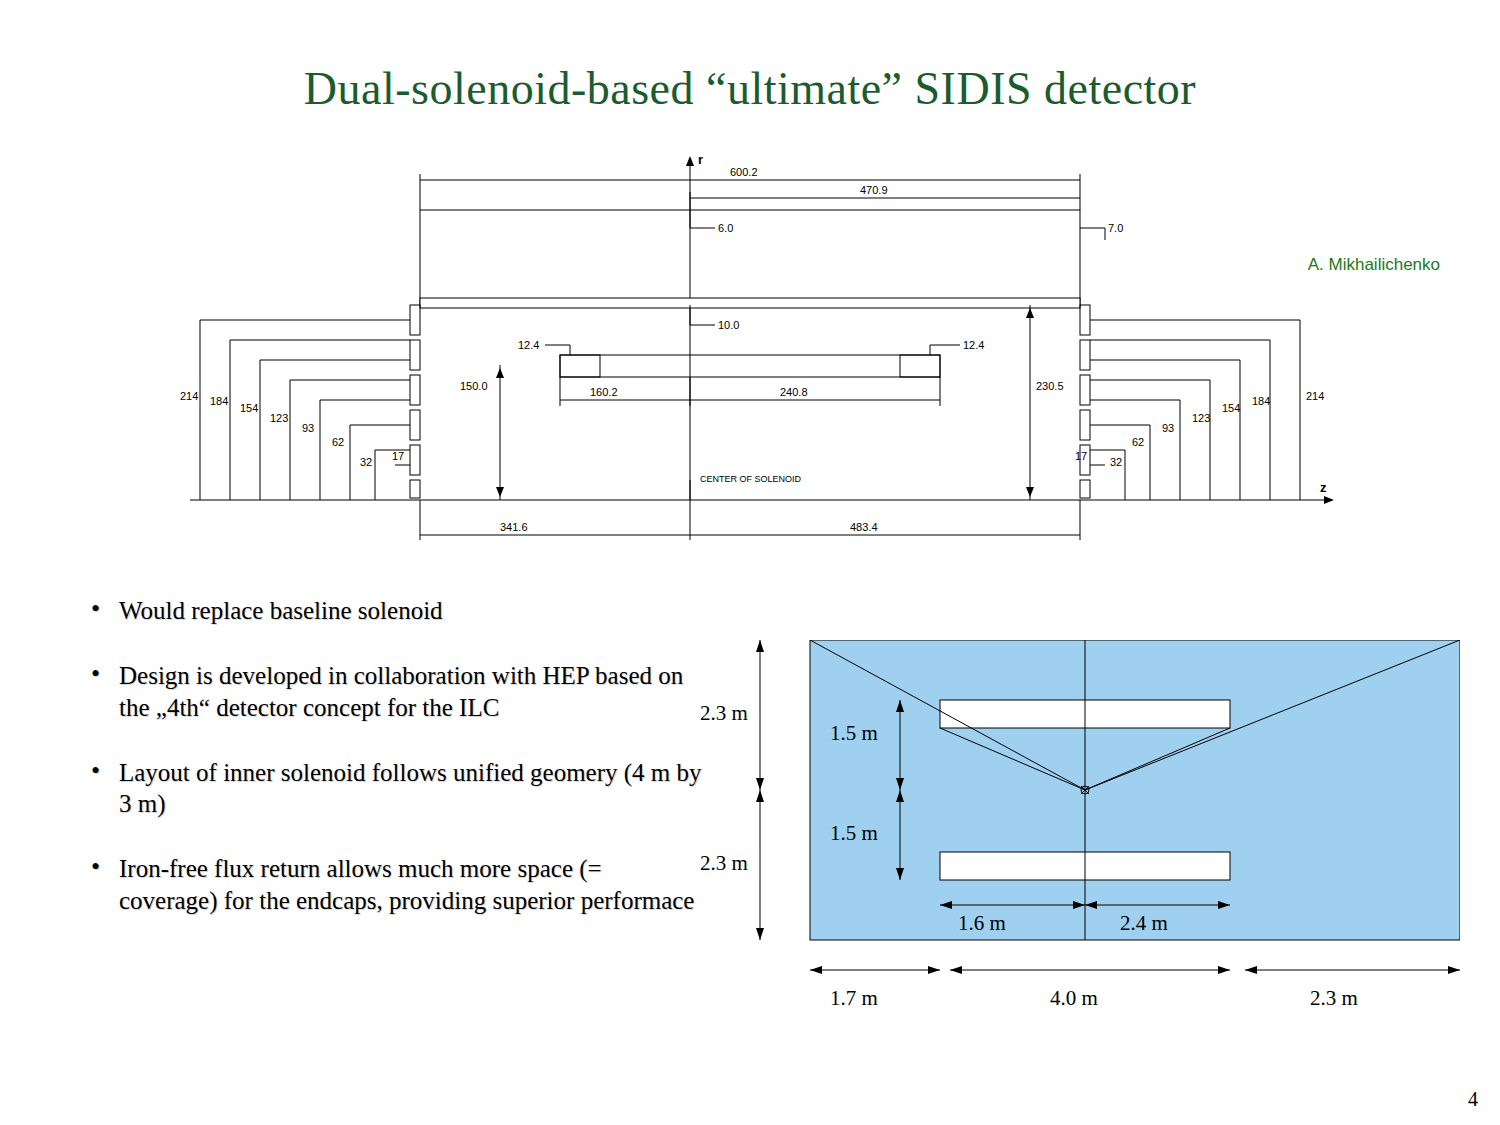Dual-solenoid-based “ultimate” SIDIS detector
A. Mikhailichenko
r z CENTER OF SOLENOID 600.2 470.9 6.0 7.0 10.0 12.4 12.4 230.5 150.0 160.2 240.8 214 184 154 123 93 62 32 17 214 184 154 123 93 62 32 17 341.6 483.4
Would replace baseline solenoid
Design is developed in collaboration with HEP based on the „4th“ detector concept for the ILC
Layout of inner solenoid follows unified geomery (4 m by 3 m)
Iron-free flux return allows much more space (= coverage) for the endcaps, providing superior performace
2.3 m 2.3 m 1.5 m 1.5 m 1.6 m 2.4 m 1.7 m 4.0 m 2.3 m
4